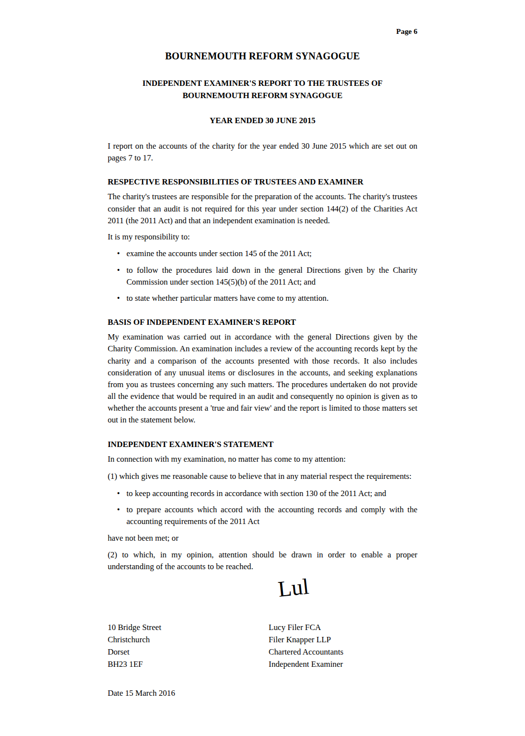Page 6
BOURNEMOUTH REFORM SYNAGOGUE
INDEPENDENT EXAMINER'S REPORT TO THE TRUSTEES OF
BOURNEMOUTH REFORM SYNAGOGUE
YEAR ENDED 30 JUNE 2015
I report on the accounts of the charity for the year ended 30 June 2015 which are set out on pages 7 to 17.
Respective Responsibilities of Trustees and Examiner
The charity's trustees are responsible for the preparation of the accounts. The charity's trustees consider that an audit is not required for this year under section 144(2) of the Charities Act 2011 (the 2011 Act) and that an independent examination is needed.
It is my responsibility to:
examine the accounts under section 145 of the 2011 Act;
to follow the procedures laid down in the general Directions given by the Charity Commission under section 145(5)(b) of the 2011 Act; and
to state whether particular matters have come to my attention.
Basis of Independent Examiner's Report
My examination was carried out in accordance with the general Directions given by the Charity Commission. An examination includes a review of the accounting records kept by the charity and a comparison of the accounts presented with those records. It also includes consideration of any unusual items or disclosures in the accounts, and seeking explanations from you as trustees concerning any such matters. The procedures undertaken do not provide all the evidence that would be required in an audit and consequently no opinion is given as to whether the accounts present a 'true and fair view' and the report is limited to those matters set out in the statement below.
Independent Examiner's Statement
In connection with my examination, no matter has come to my attention:
(1) which gives me reasonable cause to believe that in any material respect the requirements:
to keep accounting records in accordance with section 130 of the 2011 Act; and
to prepare accounts which accord with the accounting records and comply with the accounting requirements of the 2011 Act
have not been met; or
(2) to which, in my opinion, attention should be drawn in order to enable a proper understanding of the accounts to be reached.
Lul
10 Bridge Street
Christchurch
Dorset
BH23 1EF
Lucy Filer FCA
Filer Knapper LLP
Chartered Accountants
Independent Examiner
Date 15 March 2016